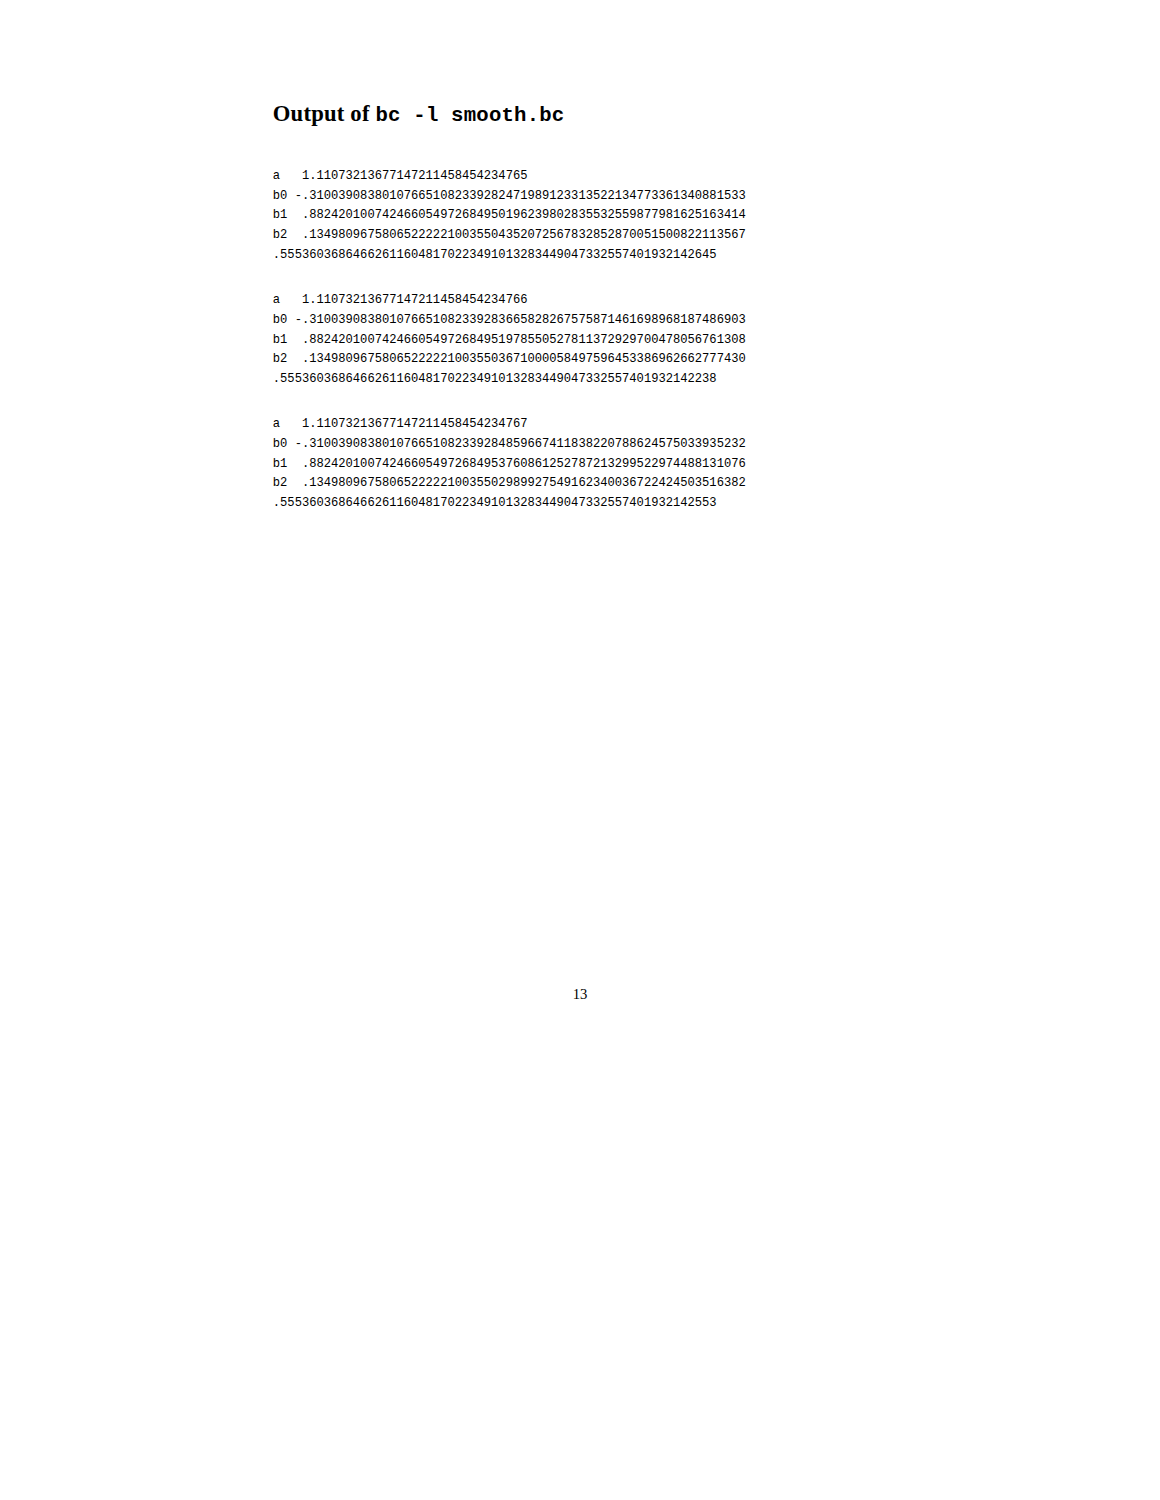Output of bc -l smooth.bc
a   1.11073213677147211458454234765
b0 -.310039083801076651082339282471989123313522134773361340881533
b1  .882420100742466054972684950196239802835532559877981625163414
b2  .134980967580652222210035504352072567832852870051500822113567
.555360368646626116048170223491013283449047332557401932142645
a   1.11073213677147211458454234766
b0 -.310039083801076651082339283665828267575871461698968187486903
b1  .882420100742466054972684951978550527811372929700478056761308
b2  .134980967580652222210035503671000058497596453386962662777430
.555360368646626116048170223491013283449047332557401932142238
a   1.11073213677147211458454234767
b0 -.310039083801076651082339284859667411838220788624575033935232
b1  .882420100742466054972684953760861252787213299522974488131076
b2  .134980967580652222210035502989927549162340036722424503516382
.555360368646626116048170223491013283449047332557401932142553
13